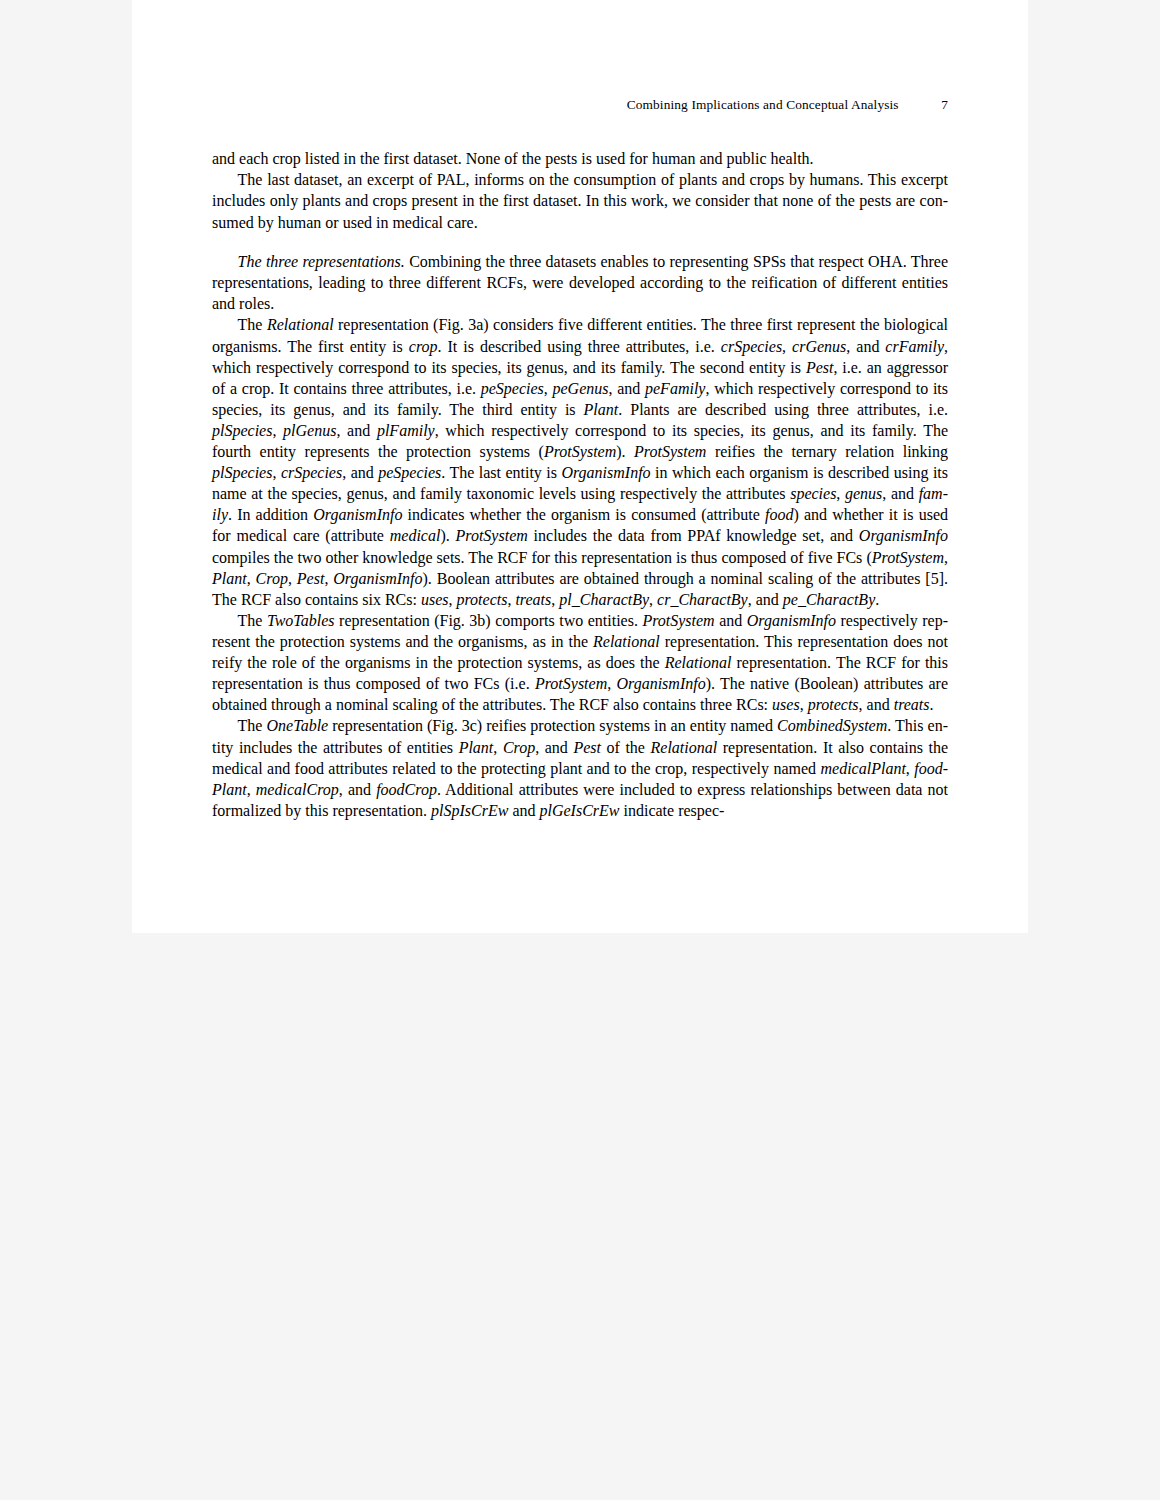Combining Implications and Conceptual Analysis 7
and each crop listed in the first dataset. None of the pests is used for human and public health.
The last dataset, an excerpt of PAL, informs on the consumption of plants and crops by humans. This excerpt includes only plants and crops present in the first dataset. In this work, we consider that none of the pests are consumed by human or used in medical care.
The three representations. Combining the three datasets enables to representing SPSs that respect OHA. Three representations, leading to three different RCFs, were developed according to the reification of different entities and roles.
The Relational representation (Fig. 3a) considers five different entities. The three first represent the biological organisms. The first entity is crop. It is described using three attributes, i.e. crSpecies, crGenus, and crFamily, which respectively correspond to its species, its genus, and its family. The second entity is Pest, i.e. an aggressor of a crop. It contains three attributes, i.e. peSpecies, peGenus, and peFamily, which respectively correspond to its species, its genus, and its family. The third entity is Plant. Plants are described using three attributes, i.e. plSpecies, plGenus, and plFamily, which respectively correspond to its species, its genus, and its family. The fourth entity represents the protection systems (ProtSystem). ProtSystem reifies the ternary relation linking plSpecies, crSpecies, and peSpecies. The last entity is OrganismInfo in which each organism is described using its name at the species, genus, and family taxonomic levels using respectively the attributes species, genus, and family. In addition OrganismInfo indicates whether the organism is consumed (attribute food) and whether it is used for medical care (attribute medical). ProtSystem includes the data from PPAf knowledge set, and OrganismInfo compiles the two other knowledge sets. The RCF for this representation is thus composed of five FCs (ProtSystem, Plant, Crop, Pest, OrganismInfo). Boolean attributes are obtained through a nominal scaling of the attributes [5]. The RCF also contains six RCs: uses, protects, treats, pl_CharactBy, cr_CharactBy, and pe_CharactBy.
The TwoTables representation (Fig. 3b) comports two entities. ProtSystem and OrganismInfo respectively represent the protection systems and the organisms, as in the Relational representation. This representation does not reify the role of the organisms in the protection systems, as does the Relational representation. The RCF for this representation is thus composed of two FCs (i.e. ProtSystem, OrganismInfo). The native (Boolean) attributes are obtained through a nominal scaling of the attributes. The RCF also contains three RCs: uses, protects, and treats.
The OneTable representation (Fig. 3c) reifies protection systems in an entity named CombinedSystem. This entity includes the attributes of entities Plant, Crop, and Pest of the Relational representation. It also contains the medical and food attributes related to the protecting plant and to the crop, respectively named medicalPlant, foodPlant, medicalCrop, and foodCrop. Additional attributes were included to express relationships between data not formalized by this representation. plSpIsCrEw and plGeIsCrEw indicate respec-